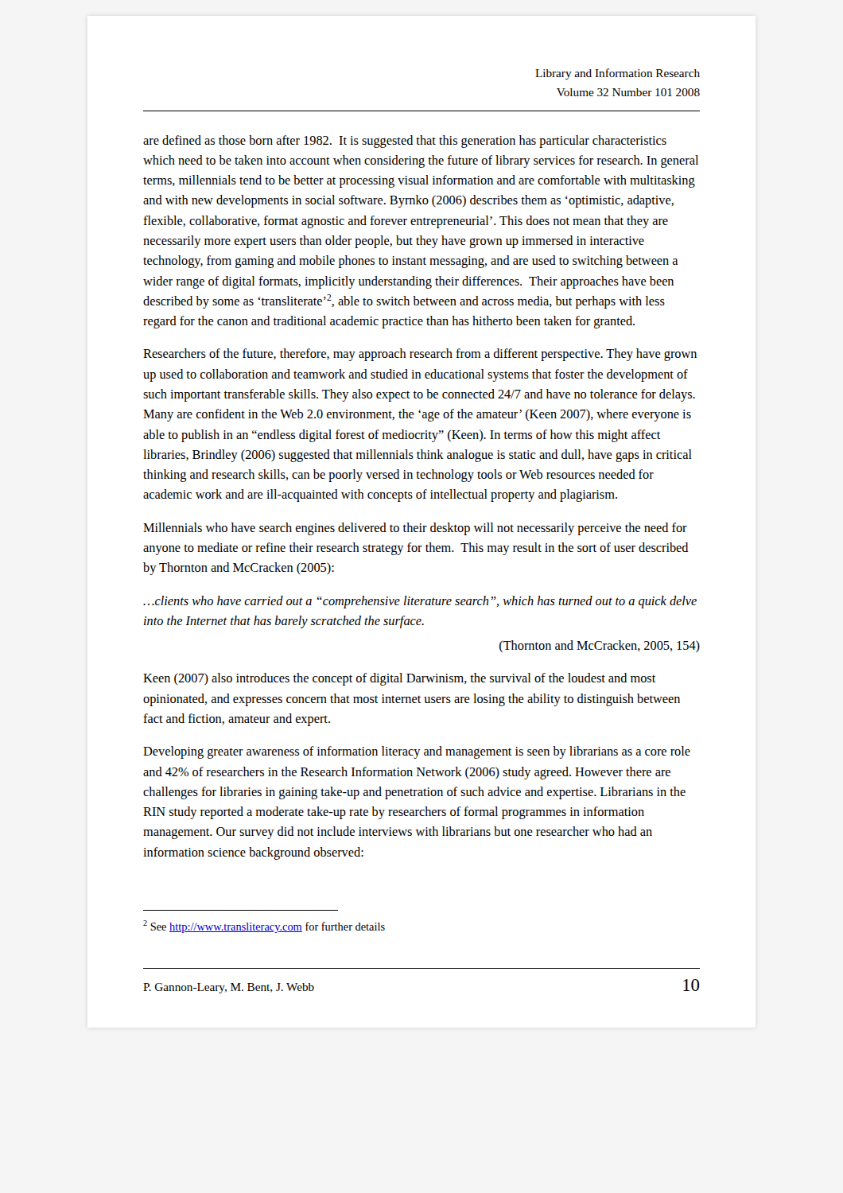Library and Information Research
Volume 32 Number 101 2008
are defined as those born after 1982. It is suggested that this generation has particular characteristics which need to be taken into account when considering the future of library services for research. In general terms, millennials tend to be better at processing visual information and are comfortable with multitasking and with new developments in social software. Byrnko (2006) describes them as ‘optimistic, adaptive, flexible, collaborative, format agnostic and forever entrepreneurial’. This does not mean that they are necessarily more expert users than older people, but they have grown up immersed in interactive technology, from gaming and mobile phones to instant messaging, and are used to switching between a wider range of digital formats, implicitly understanding their differences. Their approaches have been described by some as ‘transliterate’2, able to switch between and across media, but perhaps with less regard for the canon and traditional academic practice than has hitherto been taken for granted.
Researchers of the future, therefore, may approach research from a different perspective. They have grown up used to collaboration and teamwork and studied in educational systems that foster the development of such important transferable skills. They also expect to be connected 24/7 and have no tolerance for delays. Many are confident in the Web 2.0 environment, the ‘age of the amateur’ (Keen 2007), where everyone is able to publish in an “endless digital forest of mediocrity” (Keen). In terms of how this might affect libraries, Brindley (2006) suggested that millennials think analogue is static and dull, have gaps in critical thinking and research skills, can be poorly versed in technology tools or Web resources needed for academic work and are ill-acquainted with concepts of intellectual property and plagiarism.
Millennials who have search engines delivered to their desktop will not necessarily perceive the need for anyone to mediate or refine their research strategy for them. This may result in the sort of user described by Thornton and McCracken (2005):
…clients who have carried out a “comprehensive literature search”, which has turned out to a quick delve into the Internet that has barely scratched the surface.
(Thornton and McCracken, 2005, 154)
Keen (2007) also introduces the concept of digital Darwinism, the survival of the loudest and most opinionated, and expresses concern that most internet users are losing the ability to distinguish between fact and fiction, amateur and expert.
Developing greater awareness of information literacy and management is seen by librarians as a core role and 42% of researchers in the Research Information Network (2006) study agreed. However there are challenges for libraries in gaining take-up and penetration of such advice and expertise. Librarians in the RIN study reported a moderate take-up rate by researchers of formal programmes in information management. Our survey did not include interviews with librarians but one researcher who had an information science background observed:
2 See http://www.transliteracy.com for further details
P. Gannon-Leary, M. Bent, J. Webb 10